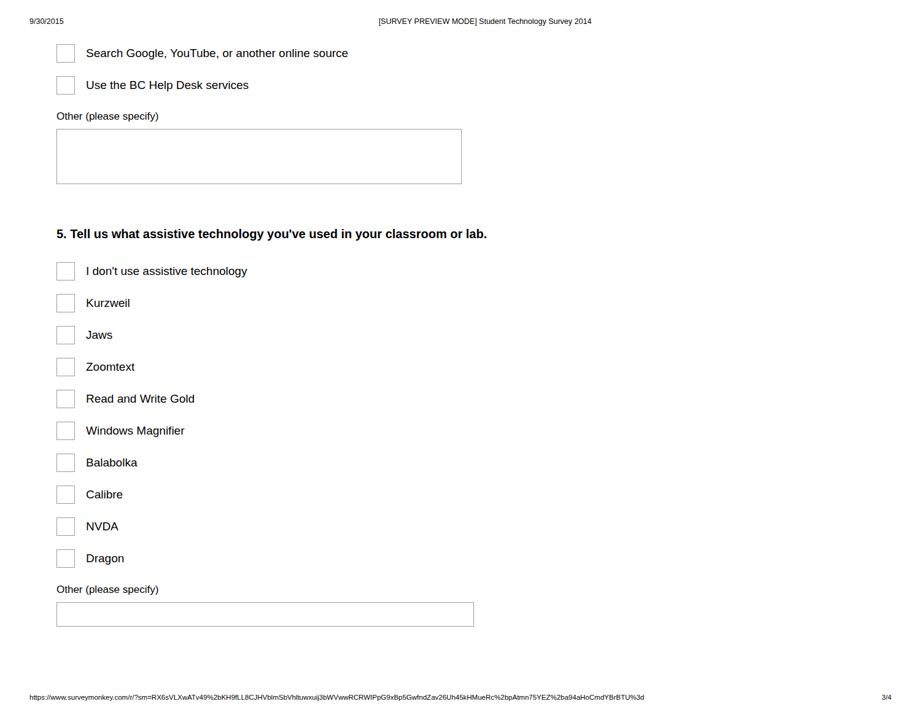9/30/2015
[SURVEY PREVIEW MODE] Student Technology Survey 2014
Search Google, YouTube, or another online source
Use the BC Help Desk services
Other (please specify)
5. Tell us what assistive technology you've used in your classroom or lab.
I don't use assistive technology
Kurzweil
Jaws
Zoomtext
Read and Write Gold
Windows Magnifier
Balabolka
Calibre
NVDA
Dragon
Other (please specify)
https://www.surveymonkey.com/r/?sm=RX6sVLXwATv49%2bKH9fLL8CJHVblmSbVhltuwxuij3bWVwwRCRWIPpG9xBp5GwfndZav26Uh45kHMueRc%2bpAtmn75YEZ%2ba94aHoCmdYBrBTU%3d
3/4